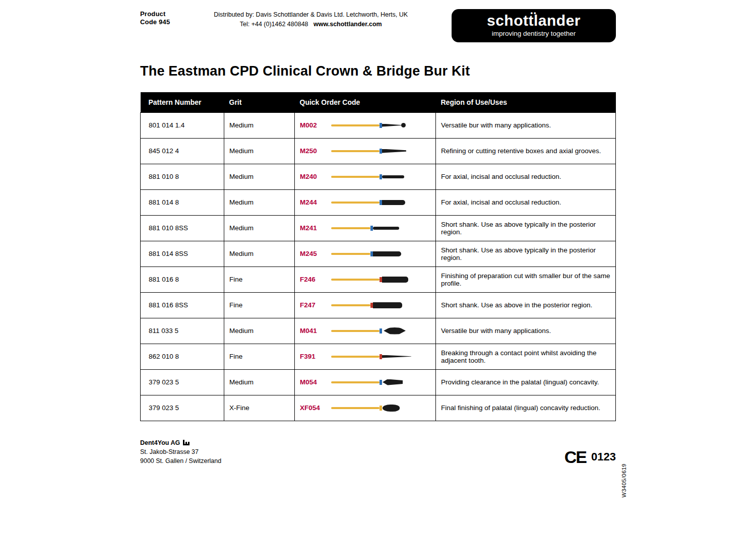Product
Code 945
Distributed by: Davis Schottlander & Davis Ltd. Letchworth, Herts, UK
Tel: +44 (0)1462 480848 www.schottlander.com
••schottlander
improving dentistry together
The Eastman CPD Clinical Crown & Bridge Bur Kit
| Pattern Number | Grit | Quick Order Code | Region of Use/Uses |
| --- | --- | --- | --- |
| 801 014 1.4 | Medium | M002 | Versatile bur with many applications. |
| 845 012 4 | Medium | M250 | Refining or cutting retentive boxes and axial grooves. |
| 881 010 8 | Medium | M240 | For axial, incisal and occlusal reduction. |
| 881 014 8 | Medium | M244 | For axial, incisal and occlusal reduction. |
| 881 010 8SS | Medium | M241 | Short shank. Use as above typically in the posterior region. |
| 881 014 8SS | Medium | M245 | Short shank. Use as above typically in the posterior region. |
| 881 016 8 | Fine | F246 | Finishing of preparation cut with smaller bur of the same profile. |
| 881 016 8SS | Fine | F247 | Short shank. Use as above in the posterior region. |
| 811 033 5 | Medium | M041 | Versatile bur with many applications. |
| 862 010 8 | Fine | F391 | Breaking through a contact point whilst avoiding the adjacent tooth. |
| 379 023 5 | Medium | M054 | Providing clearance in the palatal (lingual) concavity. |
| 379 023 5 | X-Fine | XF054 | Final finishing of palatal (lingual) concavity reduction. |
Dent4You AG
St. Jakob-Strasse 37
9000 St. Gallen / Switzerland
CE 0123
W3405/0619